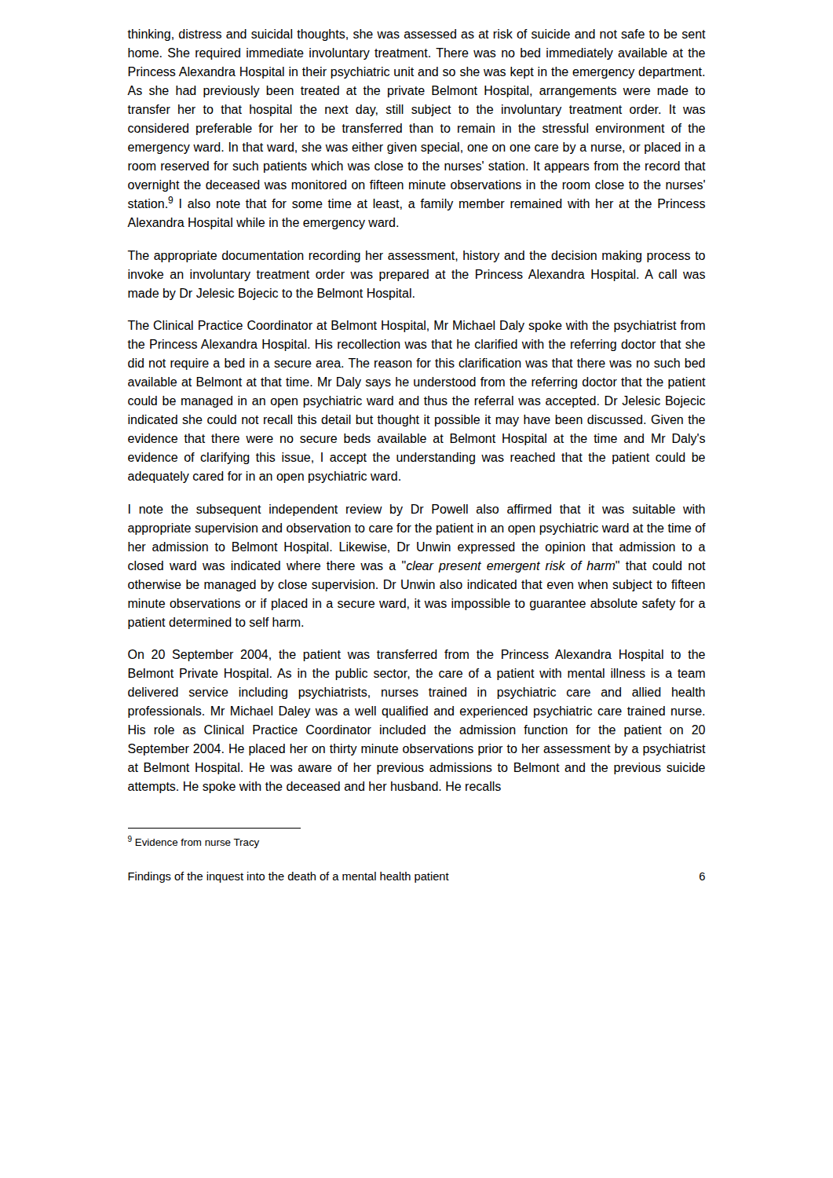thinking, distress and suicidal thoughts, she was assessed as at risk of suicide and not safe to be sent home. She required immediate involuntary treatment. There was no bed immediately available at the Princess Alexandra Hospital in their psychiatric unit and so she was kept in the emergency department. As she had previously been treated at the private Belmont Hospital, arrangements were made to transfer her to that hospital the next day, still subject to the involuntary treatment order. It was considered preferable for her to be transferred than to remain in the stressful environment of the emergency ward. In that ward, she was either given special, one on one care by a nurse, or placed in a room reserved for such patients which was close to the nurses' station. It appears from the record that overnight the deceased was monitored on fifteen minute observations in the room close to the nurses' station.9 I also note that for some time at least, a family member remained with her at the Princess Alexandra Hospital while in the emergency ward.
The appropriate documentation recording her assessment, history and the decision making process to invoke an involuntary treatment order was prepared at the Princess Alexandra Hospital. A call was made by Dr Jelesic Bojecic to the Belmont Hospital.
The Clinical Practice Coordinator at Belmont Hospital, Mr Michael Daly spoke with the psychiatrist from the Princess Alexandra Hospital. His recollection was that he clarified with the referring doctor that she did not require a bed in a secure area. The reason for this clarification was that there was no such bed available at Belmont at that time. Mr Daly says he understood from the referring doctor that the patient could be managed in an open psychiatric ward and thus the referral was accepted. Dr Jelesic Bojecic indicated she could not recall this detail but thought it possible it may have been discussed. Given the evidence that there were no secure beds available at Belmont Hospital at the time and Mr Daly's evidence of clarifying this issue, I accept the understanding was reached that the patient could be adequately cared for in an open psychiatric ward.
I note the subsequent independent review by Dr Powell also affirmed that it was suitable with appropriate supervision and observation to care for the patient in an open psychiatric ward at the time of her admission to Belmont Hospital. Likewise, Dr Unwin expressed the opinion that admission to a closed ward was indicated where there was a "clear present emergent risk of harm" that could not otherwise be managed by close supervision. Dr Unwin also indicated that even when subject to fifteen minute observations or if placed in a secure ward, it was impossible to guarantee absolute safety for a patient determined to self harm.
On 20 September 2004, the patient was transferred from the Princess Alexandra Hospital to the Belmont Private Hospital. As in the public sector, the care of a patient with mental illness is a team delivered service including psychiatrists, nurses trained in psychiatric care and allied health professionals. Mr Michael Daley was a well qualified and experienced psychiatric care trained nurse. His role as Clinical Practice Coordinator included the admission function for the patient on 20 September 2004. He placed her on thirty minute observations prior to her assessment by a psychiatrist at Belmont Hospital. He was aware of her previous admissions to Belmont and the previous suicide attempts. He spoke with the deceased and her husband. He recalls
9 Evidence from nurse Tracy
Findings of the inquest into the death of a mental health patient 6